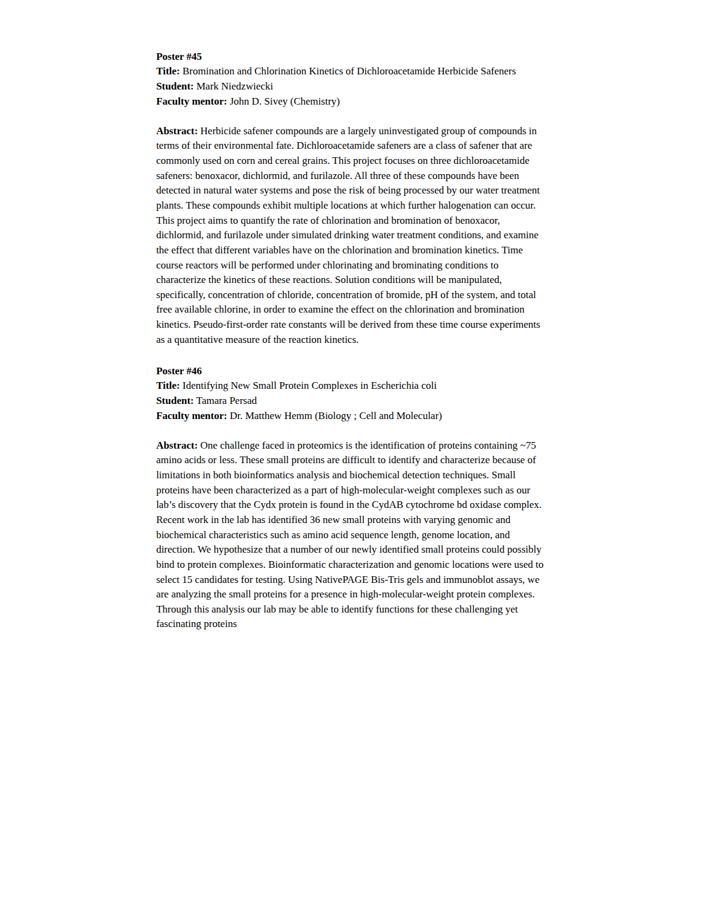Poster #45
Title: Bromination and Chlorination Kinetics of Dichloroacetamide Herbicide Safeners
Student: Mark Niedzwiecki
Faculty mentor: John D. Sivey (Chemistry)
Abstract: Herbicide safener compounds are a largely uninvestigated group of compounds in terms of their environmental fate. Dichloroacetamide safeners are a class of safener that are commonly used on corn and cereal grains. This project focuses on three dichloroacetamide safeners: benoxacor, dichlormid, and furilazole. All three of these compounds have been detected in natural water systems and pose the risk of being processed by our water treatment plants. These compounds exhibit multiple locations at which further halogenation can occur. This project aims to quantify the rate of chlorination and bromination of benoxacor, dichlormid, and furilazole under simulated drinking water treatment conditions, and examine the effect that different variables have on the chlorination and bromination kinetics. Time course reactors will be performed under chlorinating and brominating conditions to characterize the kinetics of these reactions. Solution conditions will be manipulated, specifically, concentration of chloride, concentration of bromide, pH of the system, and total free available chlorine, in order to examine the effect on the chlorination and bromination kinetics. Pseudo-first-order rate constants will be derived from these time course experiments as a quantitative measure of the reaction kinetics.
Poster #46
Title: Identifying New Small Protein Complexes in Escherichia coli
Student: Tamara Persad
Faculty mentor: Dr. Matthew Hemm (Biology ; Cell and Molecular)
Abstract: One challenge faced in proteomics is the identification of proteins containing ~75 amino acids or less. These small proteins are difficult to identify and characterize because of limitations in both bioinformatics analysis and biochemical detection techniques. Small proteins have been characterized as a part of high-molecular-weight complexes such as our lab’s discovery that the Cydx protein is found in the CydAB cytochrome bd oxidase complex. Recent work in the lab has identified 36 new small proteins with varying genomic and biochemical characteristics such as amino acid sequence length, genome location, and direction. We hypothesize that a number of our newly identified small proteins could possibly bind to protein complexes. Bioinformatic characterization and genomic locations were used to select 15 candidates for testing. Using NativePAGE Bis-Tris gels and immunoblot assays, we are analyzing the small proteins for a presence in high-molecular-weight protein complexes. Through this analysis our lab may be able to identify functions for these challenging yet fascinating proteins